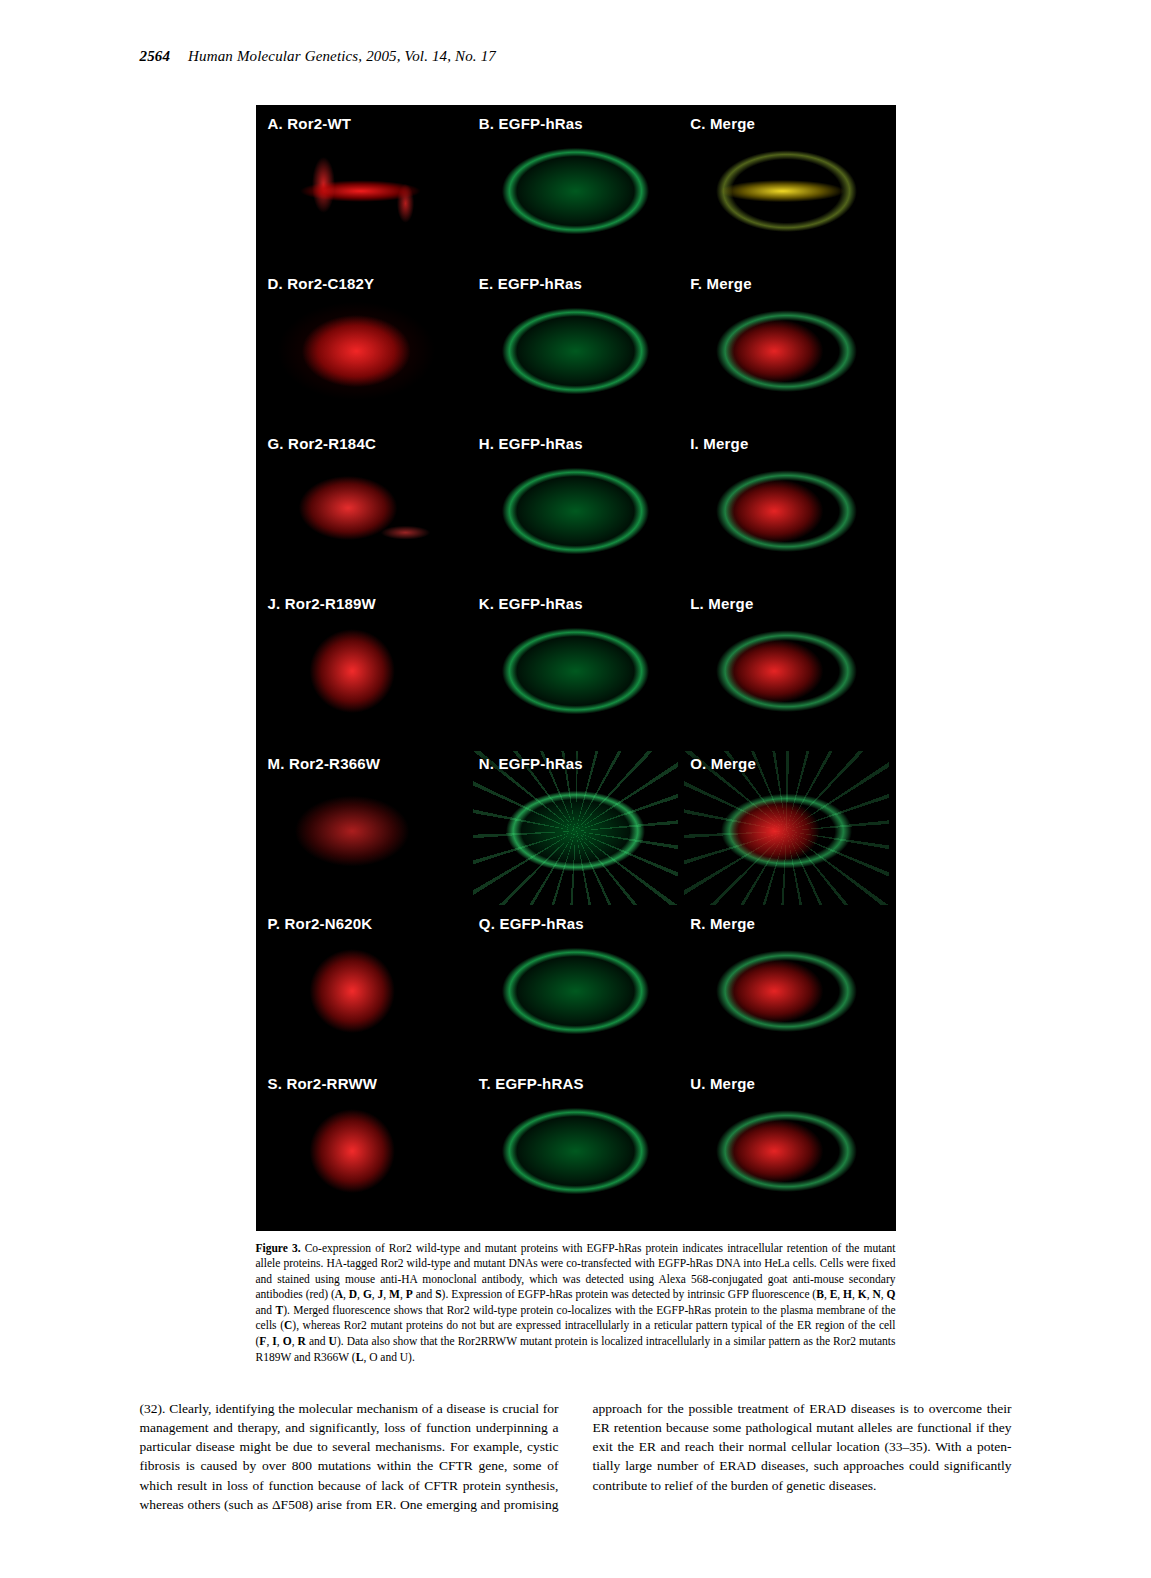2564 Human Molecular Genetics, 2005, Vol. 14, No. 17
A. Ror2-WT
B. EGFP-hRas
C. Merge
D. Ror2-C182Y
E. EGFP-hRas
F. Merge
G. Ror2-R184C
H. EGFP-hRas
I. Merge
J. Ror2-R189W
K. EGFP-hRas
L. Merge
M. Ror2-R366W
N. EGFP-hRas
O. Merge
P. Ror2-N620K
Q. EGFP-hRas
R. Merge
S. Ror2-RRWW
T. EGFP-hRAS
U. Merge
Figure 3. Co-expression of Ror2 wild-type and mutant proteins with EGFP-hRas protein indicates intracellular retention of the mutant allele proteins. HA-tagged Ror2 wild-type and mutant DNAs were co-transfected with EGFP-hRas DNA into HeLa cells. Cells were fixed and stained using mouse anti-HA monoclonal antibody, which was detected using Alexa 568-conjugated goat anti-mouse secondary antibodies (red) (A, D, G, J, M, P and S). Expression of EGFP-hRas protein was detected by intrinsic GFP fluorescence (B, E, H, K, N, Q and T). Merged fluorescence shows that Ror2 wild-type protein co-localizes with the EGFP-hRas protein to the plasma membrane of the cells (C), whereas Ror2 mutant proteins do not but are expressed intracellularly in a reticular pattern typical of the ER region of the cell (F, I, O, R and U). Data also show that the Ror2RRWW mutant protein is localized intracellularly in a similar pattern as the Ror2 mutants R189W and R366W (L, O and U).
(32). Clearly, identifying the molecular mechanism of a disease is crucial for management and therapy, and significantly, loss of function underpinning a particular disease might be due to several mechanisms. For example, cystic fibrosis is caused by over 800 mutations within the CFTR gene, some of which result in loss of function because of lack of CFTR protein synthesis, whereas others (such as ΔF508) arise from ER. One emerging and promising approach for the possible treatment of ERAD diseases is to overcome their ER retention because some pathological mutant alleles are functional if they exit the ER and reach their normal cellular location (33–35). With a potentially large number of ERAD diseases, such approaches could significantly contribute to relief of the burden of genetic diseases.